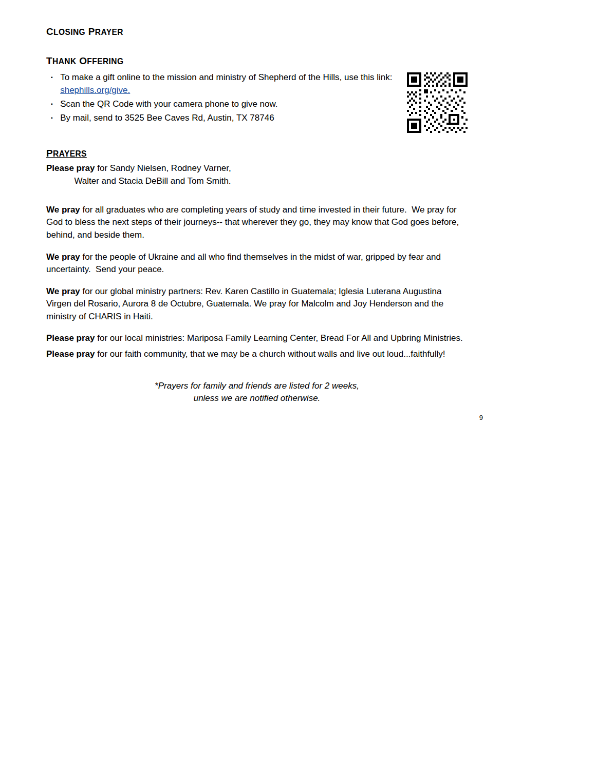CLOSING PRAYER
THANK OFFERING
To make a gift online to the mission and ministry of Shepherd of the Hills, use this link:
shephills.org/give.
Scan the QR Code with your camera phone to give now.
By mail, send to 3525 Bee Caves Rd, Austin, TX 78746
PRAYERS
Please pray for Sandy Nielsen, Rodney Varner,
Walter and Stacia DeBill and Tom Smith.
We pray for all graduates who are completing years of study and time invested in their future. We pray for God to bless the next steps of their journeys-- that wherever they go, they may know that God goes before, behind, and beside them.
We pray for the people of Ukraine and all who find themselves in the midst of war, gripped by fear and uncertainty. Send your peace.
We pray for our global ministry partners: Rev. Karen Castillo in Guatemala; Iglesia Luterana Augustina Virgen del Rosario, Aurora 8 de Octubre, Guatemala. We pray for Malcolm and Joy Henderson and the ministry of CHARIS in Haiti.
Please pray for our local ministries: Mariposa Family Learning Center, Bread For All and Upbring Ministries.
Please pray for our faith community, that we may be a church without walls and live out loud...faithfully!
*Prayers for family and friends are listed for 2 weeks,
unless we are notified otherwise.
9